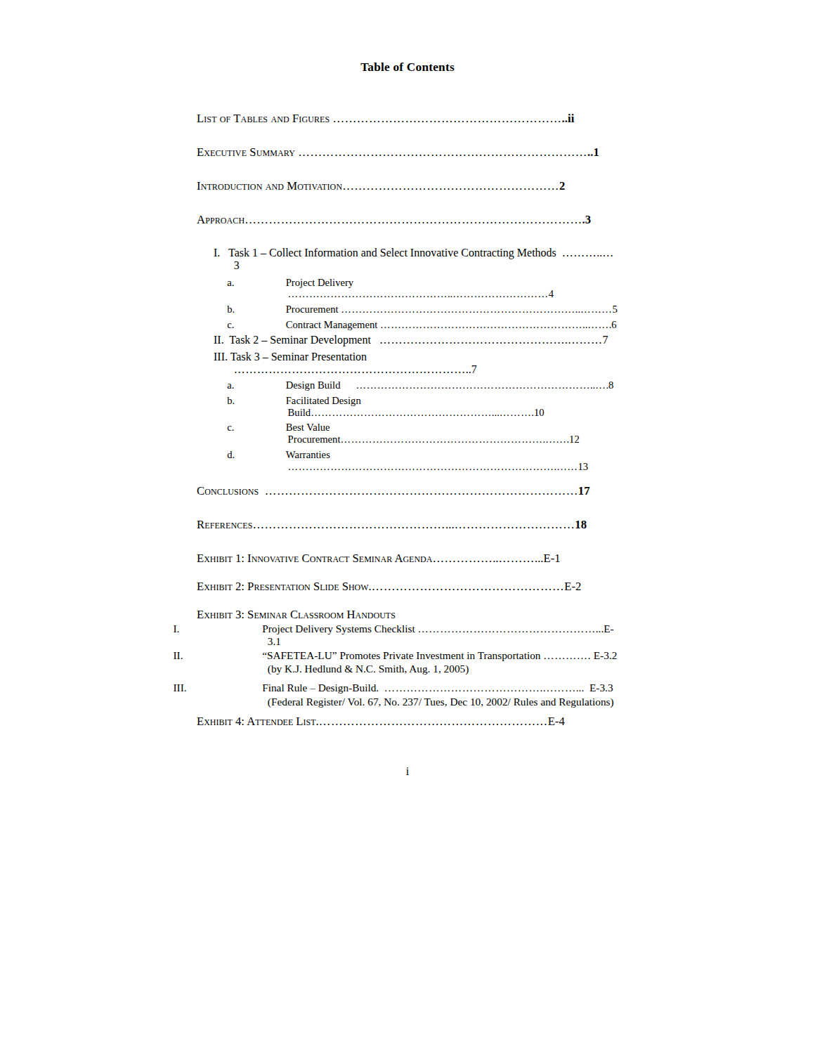Table of Contents
List of Tables and Figures …………………………………………………..ii
Executive Summary ………………………………………………………………..1
Introduction and Motivation………………………………………………2
Approach………………………………………………………………………….3
I. Task 1 – Collect Information and Select Innovative Contracting Methods ………..…3
a. Project Delivery ………………………………………..………………………4
b. Procurement …………………………………………………………..………5
c. Contract Management …………………………………………………..…….6
II. Task 2 – Seminar Development ………………………………………….………7
III. Task 3 – Seminar Presentation ……………………………………………………..7
a. Design Build …………………………………………………………..….8
b. Facilitated Design Build……………………………………………...……….10
c. Best Value Procurement………………………………………………….…….12
d. Warranties ………………………………………………………………….……13
Conclusions ……………………………………………………………………17
References…………………………………………...…………………………18
Exhibit 1: Innovative Contract Seminar Agenda……………..………...E-1
Exhibit 2: Presentation Slide Show.…………………………………………E-2
Exhibit 3: Seminar Classroom Handouts
I. Project Delivery Systems Checklist …………………………………………...E-3.1
II.“SAFETEA-LU” Promotes Private Investment in Transportation …………. E-3.2
(by K.J. Hedlund & N.C. Smith, Aug. 1, 2005)
III. Final Rule – Design-Build. …………………………………….………... E-3.3
(Federal Register/ Vol. 67, No. 237/ Tues, Dec 10, 2002/ Rules and Regulations)
Exhibit 4: Attendee List.…………………………………………………E-4
i